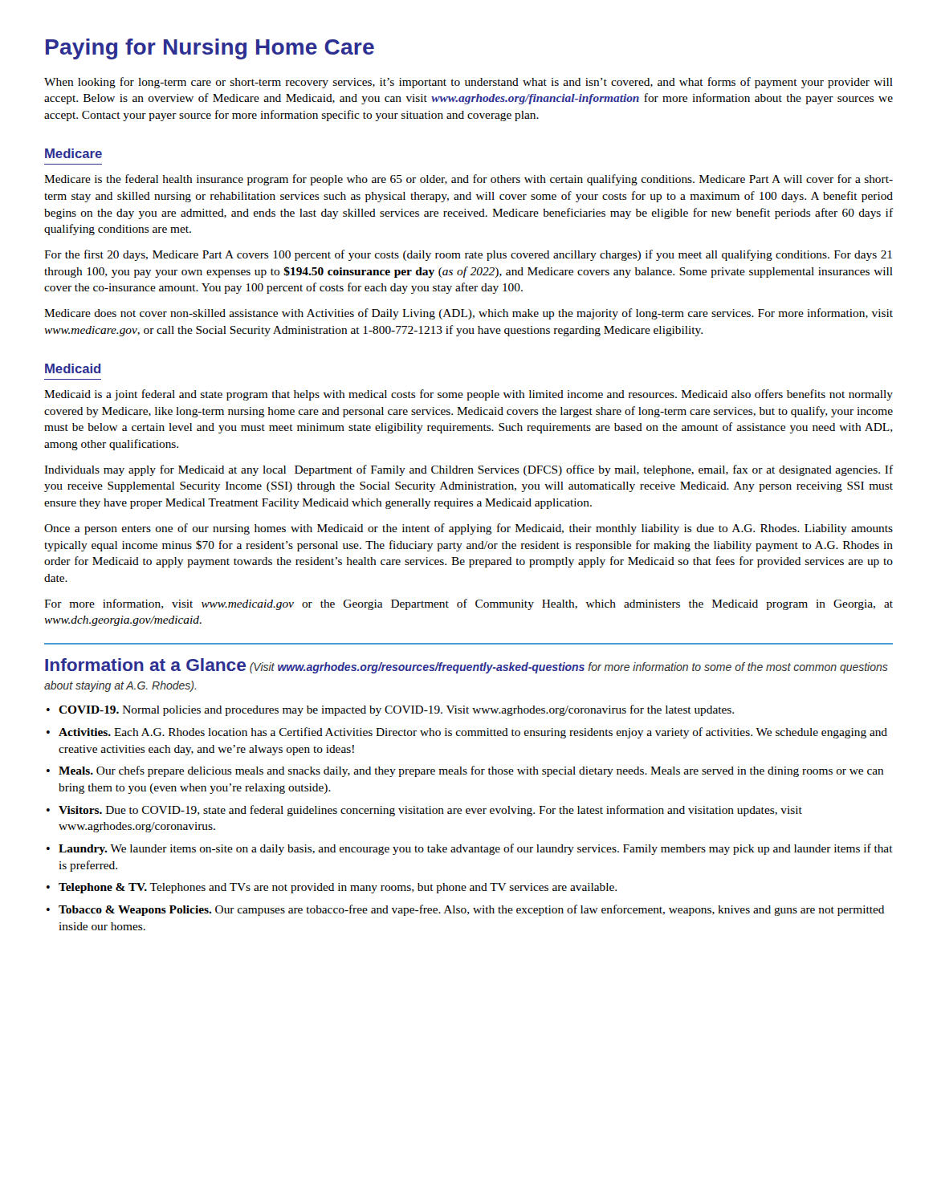Paying for Nursing Home Care
When looking for long-term care or short-term recovery services, it’s important to understand what is and isn’t covered, and what forms of payment your provider will accept. Below is an overview of Medicare and Medicaid, and you can visit www.agrhodes.org/financial-information for more information about the payer sources we accept. Contact your payer source for more information specific to your situation and coverage plan.
Medicare
Medicare is the federal health insurance program for people who are 65 or older, and for others with certain qualifying conditions. Medicare Part A will cover for a short-term stay and skilled nursing or rehabilitation services such as physical therapy, and will cover some of your costs for up to a maximum of 100 days. A benefit period begins on the day you are admitted, and ends the last day skilled services are received. Medicare beneficiaries may be eligible for new benefit periods after 60 days if qualifying conditions are met.
For the first 20 days, Medicare Part A covers 100 percent of your costs (daily room rate plus covered ancillary charges) if you meet all qualifying conditions. For days 21 through 100, you pay your own expenses up to $194.50 coinsurance per day (as of 2022), and Medicare covers any balance. Some private supplemental insurances will cover the co-insurance amount. You pay 100 percent of costs for each day you stay after day 100.
Medicare does not cover non-skilled assistance with Activities of Daily Living (ADL), which make up the majority of long-term care services. For more information, visit www.medicare.gov, or call the Social Security Administration at 1-800-772-1213 if you have questions regarding Medicare eligibility.
Medicaid
Medicaid is a joint federal and state program that helps with medical costs for some people with limited income and resources. Medicaid also offers benefits not normally covered by Medicare, like long-term nursing home care and personal care services. Medicaid covers the largest share of long-term care services, but to qualify, your income must be below a certain level and you must meet minimum state eligibility requirements. Such requirements are based on the amount of assistance you need with ADL, among other qualifications.
Individuals may apply for Medicaid at any local Department of Family and Children Services (DFCS) office by mail, telephone, email, fax or at designated agencies. If you receive Supplemental Security Income (SSI) through the Social Security Administration, you will automatically receive Medicaid. Any person receiving SSI must ensure they have proper Medical Treatment Facility Medicaid which generally requires a Medicaid application.
Once a person enters one of our nursing homes with Medicaid or the intent of applying for Medicaid, their monthly liability is due to A.G. Rhodes. Liability amounts typically equal income minus $70 for a resident’s personal use. The fiduciary party and/or the resident is responsible for making the liability payment to A.G. Rhodes in order for Medicaid to apply payment towards the resident’s health care services. Be prepared to promptly apply for Medicaid so that fees for provided services are up to date.
For more information, visit www.medicaid.gov or the Georgia Department of Community Health, which administers the Medicaid program in Georgia, at www.dch.georgia.gov/medicaid.
Information at a Glance (Visit www.agrhodes.org/resources/frequently-asked-questions for more information to some of the most common questions about staying at A.G. Rhodes).
COVID-19. Normal policies and procedures may be impacted by COVID-19. Visit www.agrhodes.org/coronavirus for the latest updates.
Activities. Each A.G. Rhodes location has a Certified Activities Director who is committed to ensuring residents enjoy a variety of activities. We schedule engaging and creative activities each day, and we’re always open to ideas!
Meals. Our chefs prepare delicious meals and snacks daily, and they prepare meals for those with special dietary needs. Meals are served in the dining rooms or we can bring them to you (even when you’re relaxing outside).
Visitors. Due to COVID-19, state and federal guidelines concerning visitation are ever evolving. For the latest information and visitation updates, visit www.agrhodes.org/coronavirus.
Laundry. We launder items on-site on a daily basis, and encourage you to take advantage of our laundry services. Family members may pick up and launder items if that is preferred.
Telephone & TV. Telephones and TVs are not provided in many rooms, but phone and TV services are available.
Tobacco & Weapons Policies. Our campuses are tobacco-free and vape-free. Also, with the exception of law enforcement, weapons, knives and guns are not permitted inside our homes.